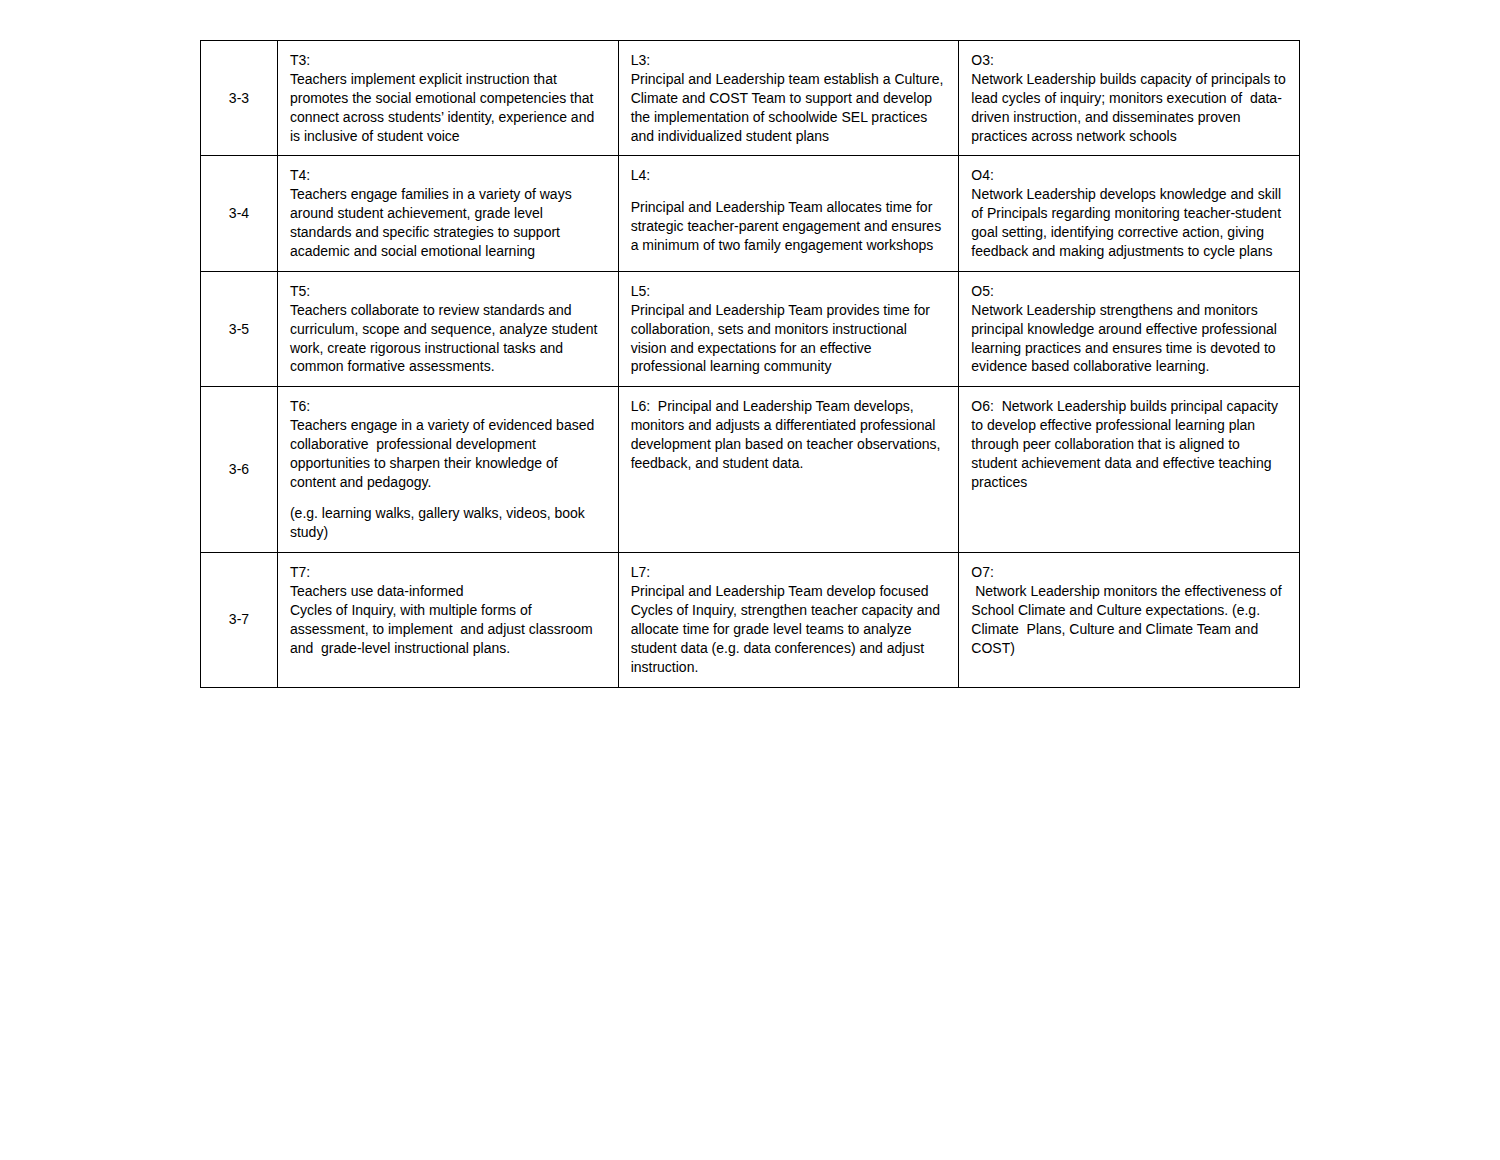| 3-3 | T3: Teachers implement explicit instruction that promotes the social emotional competencies that connect across students’ identity, experience and is inclusive of student voice | L3: Principal and Leadership team establish a Culture, Climate and COST Team to support and develop the implementation of schoolwide SEL practices and individualized student plans | O3: Network Leadership builds capacity of principals to lead cycles of inquiry; monitors execution of data-driven instruction, and disseminates proven practices across network schools |
| 3-4 | T4: Teachers engage families in a variety of ways around student achievement, grade level standards and specific strategies to support academic and social emotional learning | L4: Principal and Leadership Team allocates time for strategic teacher-parent engagement and ensures a minimum of two family engagement workshops | O4: Network Leadership develops knowledge and skill of Principals regarding monitoring teacher-student goal setting, identifying corrective action, giving feedback and making adjustments to cycle plans |
| 3-5 | T5: Teachers collaborate to review standards and curriculum, scope and sequence, analyze student work, create rigorous instructional tasks and common formative assessments. | L5: Principal and Leadership Team provides time for collaboration, sets and monitors instructional vision and expectations for an effective professional learning community | O5: Network Leadership strengthens and monitors principal knowledge around effective professional learning practices and ensures time is devoted to evidence based collaborative learning. |
| 3-6 | T6: Teachers engage in a variety of evidenced based collaborative professional development opportunities to sharpen their knowledge of content and pedagogy. (e.g. learning walks, gallery walks, videos, book study) | L6: Principal and Leadership Team develops, monitors and adjusts a differentiated professional development plan based on teacher observations, feedback, and student data. | O6: Network Leadership builds principal capacity to develop effective professional learning plan through peer collaboration that is aligned to student achievement data and effective teaching practices |
| 3-7 | T7: Teachers use data-informed Cycles of Inquiry, with multiple forms of assessment, to implement and adjust classroom and grade-level instructional plans. | L7: Principal and Leadership Team develop focused Cycles of Inquiry, strengthen teacher capacity and allocate time for grade level teams to analyze student data (e.g. data conferences) and adjust instruction. | O7: Network Leadership monitors the effectiveness of School Climate and Culture expectations. (e.g. Climate Plans, Culture and Climate Team and COST) |